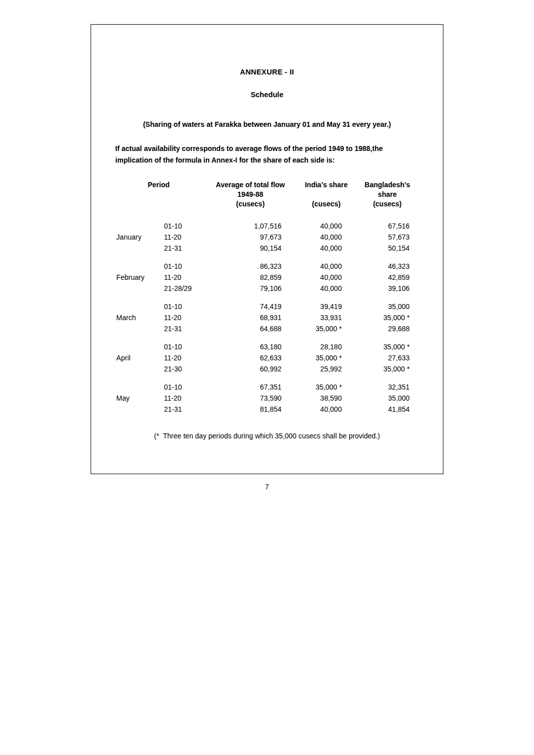ANNEXURE - II
Schedule
(Sharing of waters at Farakka between January 01 and May 31 every year.)
If actual availability corresponds to average flows of the period 1949 to 1988,the implication of the formula in Annex-I for the share of each side is:
| Period | Average of total flow 1949-88 (cusecs) | India's share (cusecs) | Bangladesh's share (cusecs) |
| --- | --- | --- | --- |
| | 01-10 | 1,07,516 | 40,000 | 67,516 |
| January | 11-20 | 97,673 | 40,000 | 57,673 |
| | 21-31 | 90,154 | 40,000 | 50,154 |
| | 01-10 | 86,323 | 40,000 | 46,323 |
| February | 11-20 | 82,859 | 40,000 | 42,859 |
| | 21-28/29 | 79,106 | 40,000 | 39,106 |
| | 01-10 | 74,419 | 39,419 | 35,000 |
| March | 11-20 | 68,931 | 33,931 | 35,000 * |
| | 21-31 | 64,688 | 35,000 * | 29,688 |
| | 01-10 | 63,180 | 28,180 | 35,000 * |
| April | 11-20 | 62,633 | 35,000 * | 27,633 |
| | 21-30 | 60,992 | 25,992 | 35,000 * |
| | 01-10 | 67,351 | 35,000 * | 32,351 |
| May | 11-20 | 73,590 | 38,590 | 35,000 |
| | 21-31 | 81,854 | 40,000 | 41,854 |
(* Three ten day periods during which 35,000 cusecs shall be provided.)
7